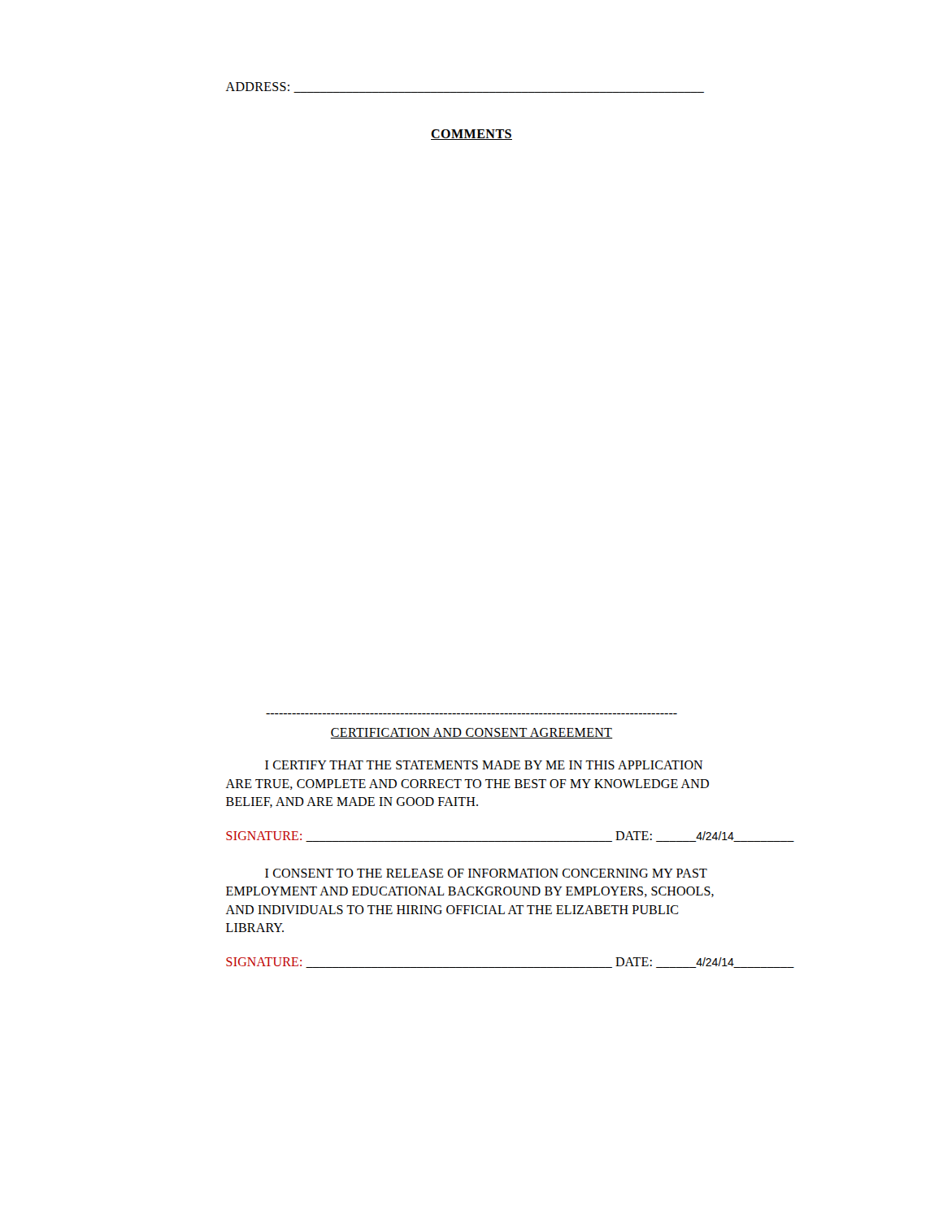ADDRESS: _______________________________________________________________
COMMENTS
-----------------------------------------------------------------------------------------------
CERTIFICATION AND CONSENT AGREEMENT
I CERTIFY THAT THE STATEMENTS MADE BY ME IN THIS APPLICATION ARE TRUE, COMPLETE AND CORRECT TO THE BEST OF MY KNOWLEDGE AND BELIEF, AND ARE MADE IN GOOD FAITH.
SIGNATURE: _______________________________________________ DATE: ______4/24/14_________
I CONSENT TO THE RELEASE OF INFORMATION CONCERNING MY PAST EMPLOYMENT AND EDUCATIONAL BACKGROUND BY EMPLOYERS, SCHOOLS, AND INDIVIDUALS TO THE HIRING OFFICIAL AT THE ELIZABETH PUBLIC LIBRARY.
SIGNATURE: _______________________________________________ DATE: ______4/24/14_________